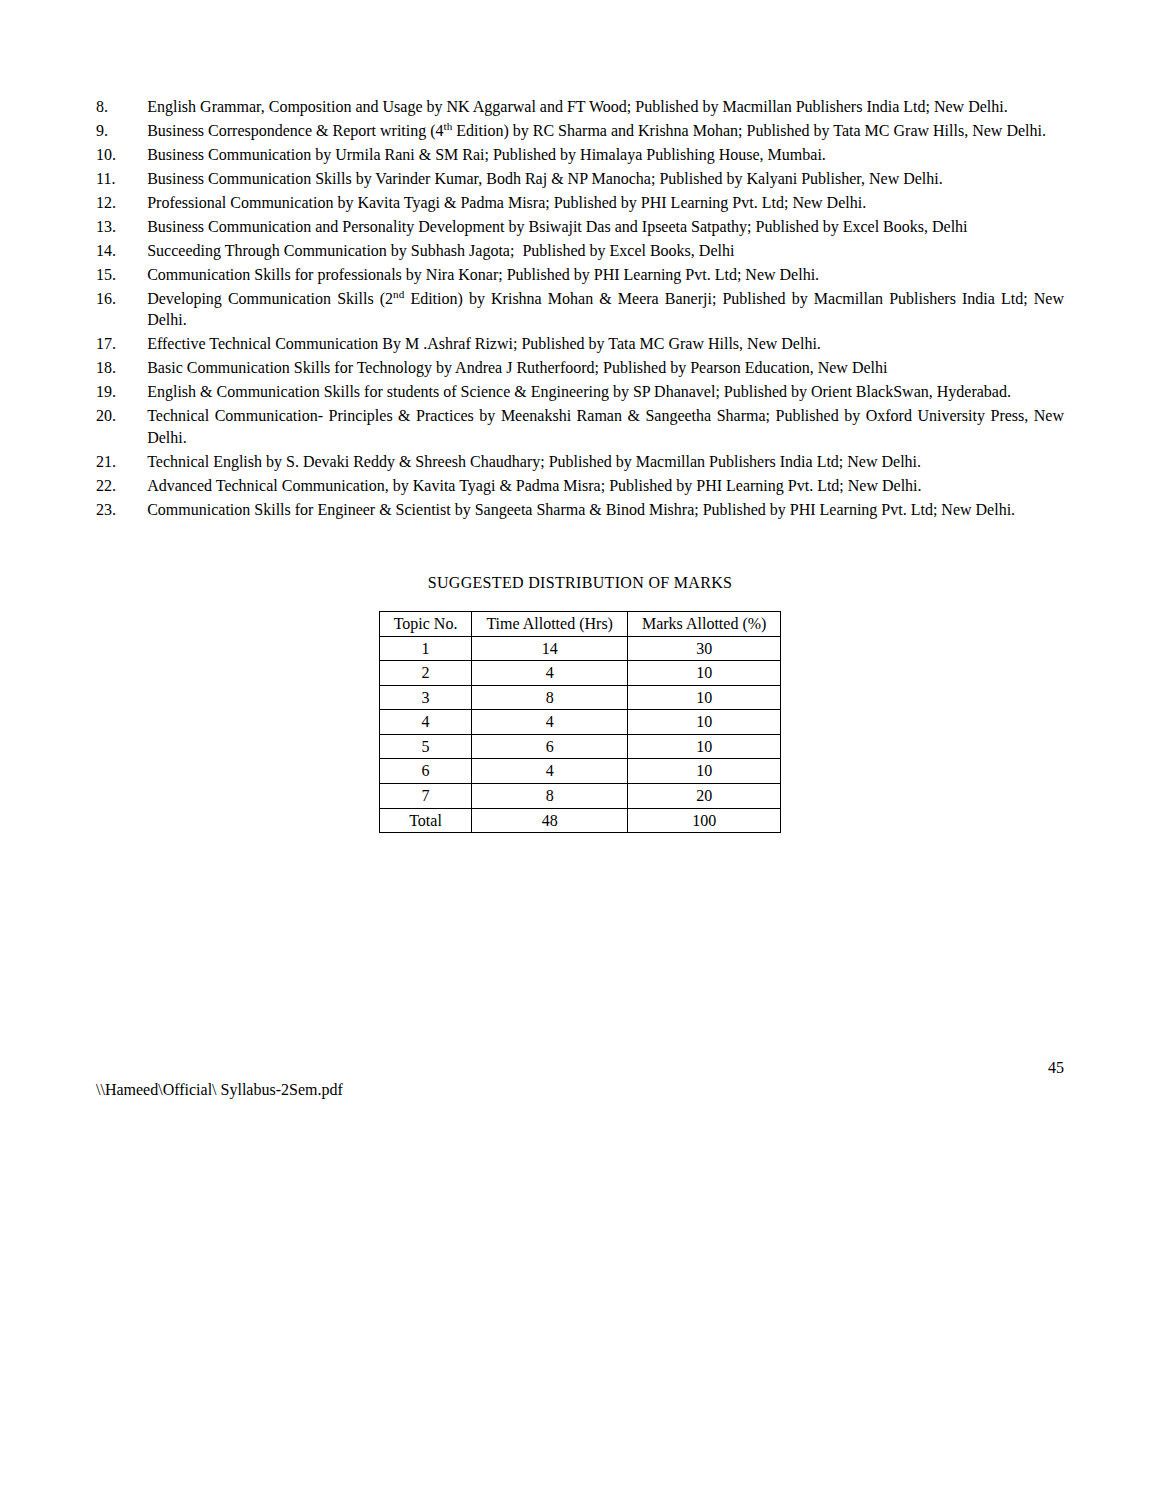8. English Grammar, Composition and Usage by NK Aggarwal and FT Wood; Published by Macmillan Publishers India Ltd; New Delhi.
9. Business Correspondence & Report writing (4th Edition) by RC Sharma and Krishna Mohan; Published by Tata MC Graw Hills, New Delhi.
10. Business Communication by Urmila Rani & SM Rai; Published by Himalaya Publishing House, Mumbai.
11. Business Communication Skills by Varinder Kumar, Bodh Raj & NP Manocha; Published by Kalyani Publisher, New Delhi.
12. Professional Communication by Kavita Tyagi & Padma Misra; Published by PHI Learning Pvt. Ltd; New Delhi.
13. Business Communication and Personality Development by Bsiwajit Das and Ipseeta Satpathy; Published by Excel Books, Delhi
14. Succeeding Through Communication by Subhash Jagota; Published by Excel Books, Delhi
15. Communication Skills for professionals by Nira Konar; Published by PHI Learning Pvt. Ltd; New Delhi.
16. Developing Communication Skills (2nd Edition) by Krishna Mohan & Meera Banerji; Published by Macmillan Publishers India Ltd; New Delhi.
17. Effective Technical Communication By M .Ashraf Rizwi; Published by Tata MC Graw Hills, New Delhi.
18. Basic Communication Skills for Technology by Andrea J Rutherfoord; Published by Pearson Education, New Delhi
19. English & Communication Skills for students of Science & Engineering by SP Dhanavel; Published by Orient BlackSwan, Hyderabad.
20. Technical Communication- Principles & Practices by Meenakshi Raman & Sangeetha Sharma; Published by Oxford University Press, New Delhi.
21. Technical English by S. Devaki Reddy & Shreesh Chaudhary; Published by Macmillan Publishers India Ltd; New Delhi.
22. Advanced Technical Communication, by Kavita Tyagi & Padma Misra; Published by PHI Learning Pvt. Ltd; New Delhi.
23. Communication Skills for Engineer & Scientist by Sangeeta Sharma & Binod Mishra; Published by PHI Learning Pvt. Ltd; New Delhi.
SUGGESTED DISTRIBUTION OF MARKS
| Topic No. | Time Allotted (Hrs) | Marks Allotted (%) |
| --- | --- | --- |
| 1 | 14 | 30 |
| 2 | 4 | 10 |
| 3 | 8 | 10 |
| 4 | 4 | 10 |
| 5 | 6 | 10 |
| 6 | 4 | 10 |
| 7 | 8 | 20 |
| Total | 48 | 100 |
45
\\Hameed\Official\ Syllabus-2Sem.pdf